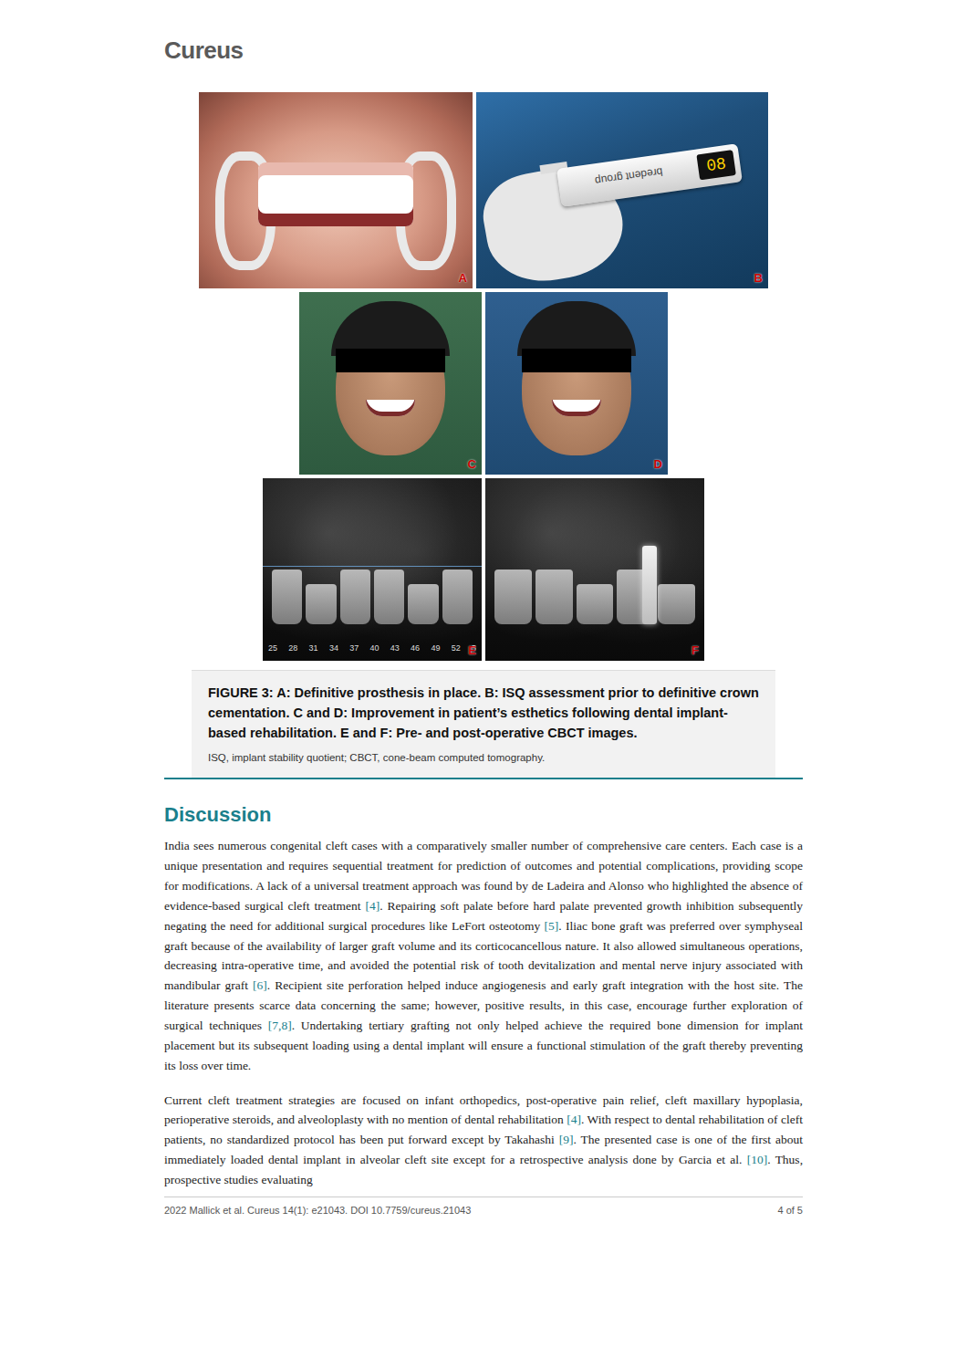Cureus
A
bredent group
08
B
C
D
252831343740434649525
E
F
FIGURE 3: A: Definitive prosthesis in place. B: ISQ assessment prior to definitive crown cementation. C and D: Improvement in patient’s esthetics following dental implant-based rehabilitation. E and F: Pre- and post-operative CBCT images.
ISQ, implant stability quotient; CBCT, cone-beam computed tomography.
Discussion
India sees numerous congenital cleft cases with a comparatively smaller number of comprehensive care centers. Each case is a unique presentation and requires sequential treatment for prediction of outcomes and potential complications, providing scope for modifications. A lack of a universal treatment approach was found by de Ladeira and Alonso who highlighted the absence of evidence-based surgical cleft treatment [4]. Repairing soft palate before hard palate prevented growth inhibition subsequently negating the need for additional surgical procedures like LeFort osteotomy [5]. Iliac bone graft was preferred over symphyseal graft because of the availability of larger graft volume and its corticocancellous nature. It also allowed simultaneous operations, decreasing intra-operative time, and avoided the potential risk of tooth devitalization and mental nerve injury associated with mandibular graft [6]. Recipient site perforation helped induce angiogenesis and early graft integration with the host site. The literature presents scarce data concerning the same; however, positive results, in this case, encourage further exploration of surgical techniques [7,8]. Undertaking tertiary grafting not only helped achieve the required bone dimension for implant placement but its subsequent loading using a dental implant will ensure a functional stimulation of the graft thereby preventing its loss over time.
Current cleft treatment strategies are focused on infant orthopedics, post-operative pain relief, cleft maxillary hypoplasia, perioperative steroids, and alveoloplasty with no mention of dental rehabilitation [4]. With respect to dental rehabilitation of cleft patients, no standardized protocol has been put forward except by Takahashi [9]. The presented case is one of the first about immediately loaded dental implant in alveolar cleft site except for a retrospective analysis done by Garcia et al. [10]. Thus, prospective studies evaluating
2022 Mallick et al. Cureus 14(1): e21043. DOI 10.7759/cureus.21043 4 of 5